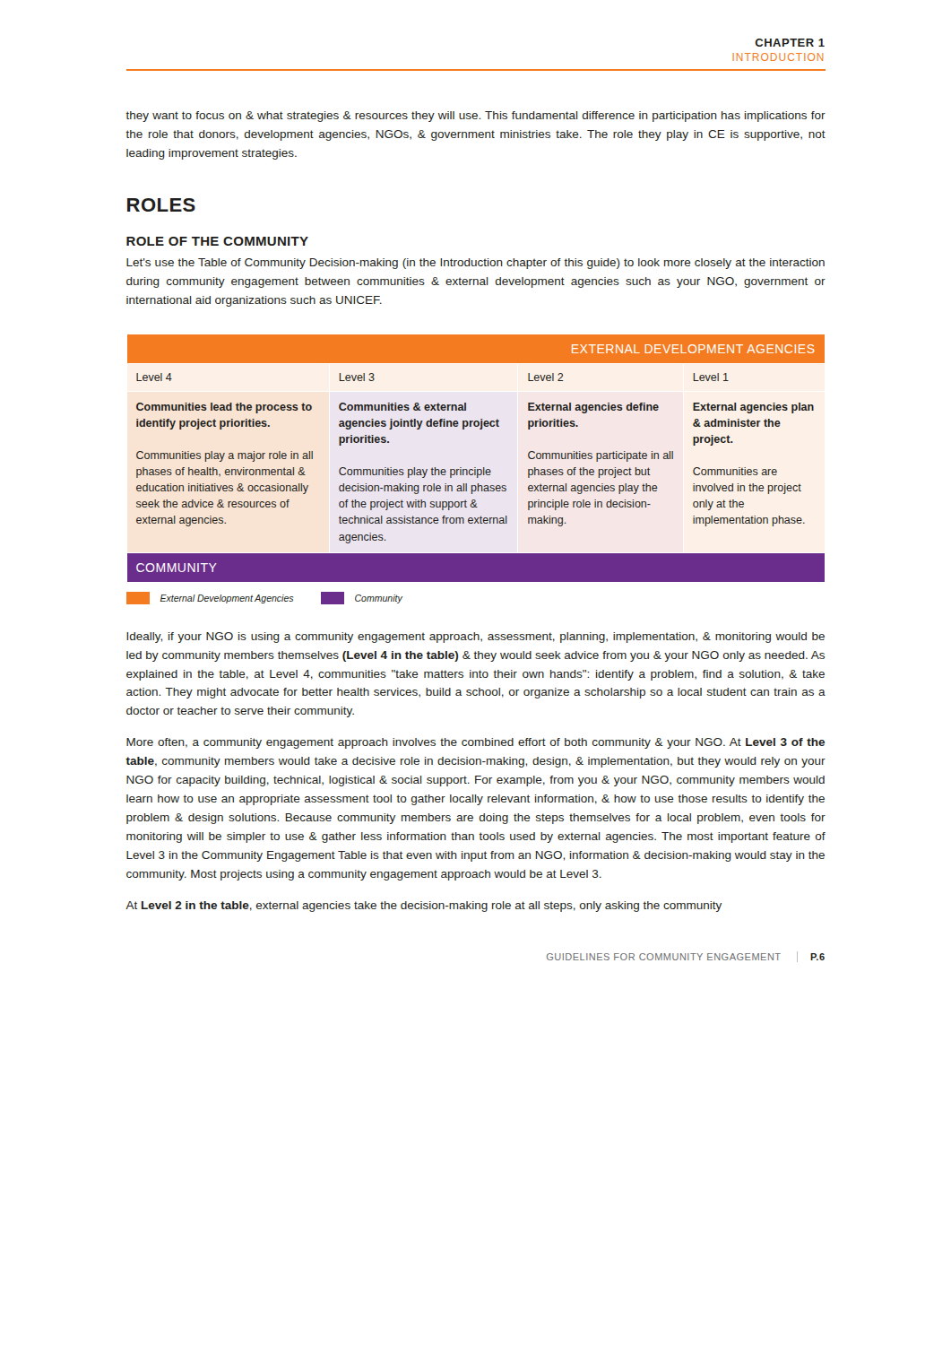CHAPTER 1
INTRODUCTION
they want to focus on & what strategies & resources they will use. This fundamental difference in participation has implications for the role that donors, development agencies, NGOs, & government ministries take. The role they play in CE is supportive, not leading improvement strategies.
ROLES
ROLE OF THE COMMUNITY
Let's use the Table of Community Decision-making (in the Introduction chapter of this guide) to look more closely at the interaction during community engagement between communities & external development agencies such as your NGO, government or international aid organizations such as UNICEF.
| EXTERNAL DEVELOPMENT AGENCIES |
| Level 4 | Level 3 | Level 2 | Level 1 |
| Communities lead the process to identify project priorities. Communities play a major role in all phases of health, environmental & education initiatives & occasionally seek the advice & resources of external agencies. | Communities & external agencies jointly define project priorities. Communities play the principle decision-making role in all phases of the project with support & technical assistance from external agencies. | External agencies define priorities. Communities participate in all phases of the project but external agencies play the principle role in decision-making. | External agencies plan & administer the project. Communities are involved in the project only at the implementation phase. |
| COMMUNITY |
External Development Agencies Community
Ideally, if your NGO is using a community engagement approach, assessment, planning, implementation, & monitoring would be led by community members themselves (Level 4 in the table) & they would seek advice from you & your NGO only as needed. As explained in the table, at Level 4, communities "take matters into their own hands": identify a problem, find a solution, & take action. They might advocate for better health services, build a school, or organize a scholarship so a local student can train as a doctor or teacher to serve their community.
More often, a community engagement approach involves the combined effort of both community & your NGO. At Level 3 of the table, community members would take a decisive role in decision-making, design, & implementation, but they would rely on your NGO for capacity building, technical, logistical & social support. For example, from you & your NGO, community members would learn how to use an appropriate assessment tool to gather locally relevant information, & how to use those results to identify the problem & design solutions. Because community members are doing the steps themselves for a local problem, even tools for monitoring will be simpler to use & gather less information than tools used by external agencies. The most important feature of Level 3 in the Community Engagement Table is that even with input from an NGO, information & decision-making would stay in the community. Most projects using a community engagement approach would be at Level 3.
At Level 2 in the table, external agencies take the decision-making role at all steps, only asking the community
GUIDELINES FOR COMMUNITY ENGAGEMENT P.6